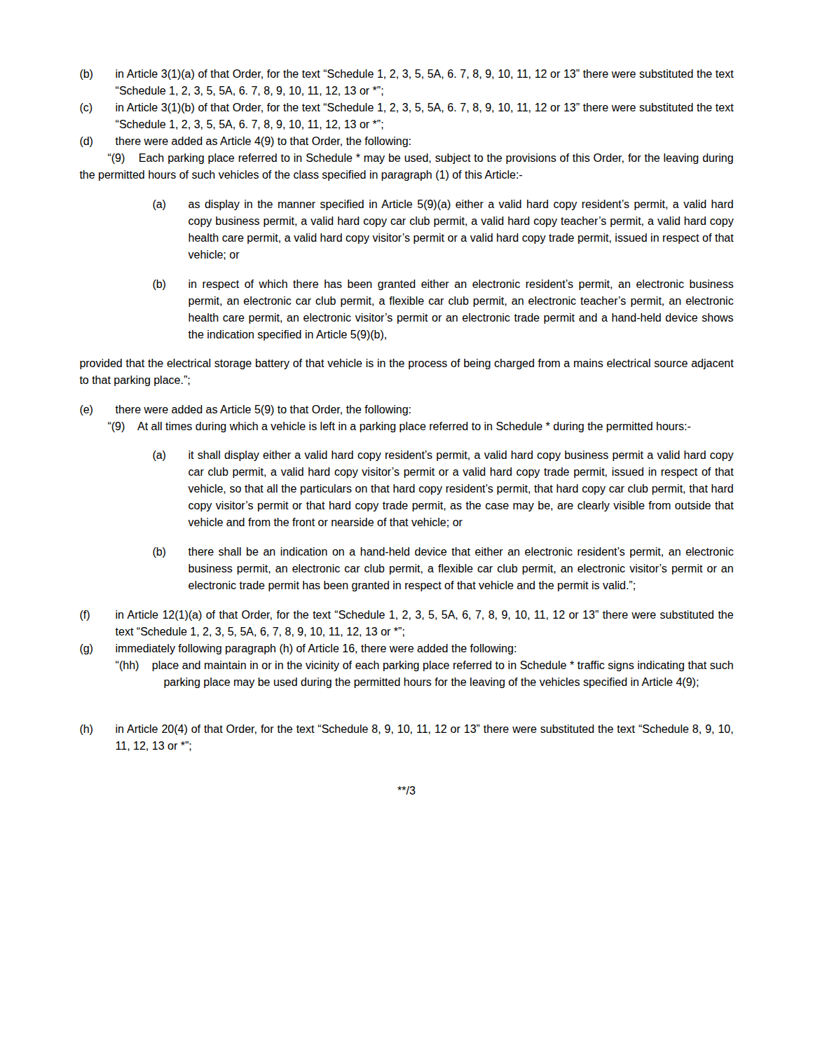(b) in Article 3(1)(a) of that Order, for the text “Schedule 1, 2, 3, 5, 5A, 6. 7, 8, 9, 10, 11, 12 or 13” there were substituted the text “Schedule 1, 2, 3, 5, 5A, 6. 7, 8, 9, 10, 11, 12, 13 or *”;
(c) in Article 3(1)(b) of that Order, for the text “Schedule 1, 2, 3, 5, 5A, 6. 7, 8, 9, 10, 11, 12 or 13” there were substituted the text “Schedule 1, 2, 3, 5, 5A, 6. 7, 8, 9, 10, 11, 12, 13 or *”;
(d) there were added as Article 4(9) to that Order, the following:
“(9) Each parking place referred to in Schedule * may be used, subject to the provisions of this Order, for the leaving during the permitted hours of such vehicles of the class specified in paragraph (1) of this Article:-
(a) as display in the manner specified in Article 5(9)(a) either a valid hard copy resident’s permit, a valid hard copy business permit, a valid hard copy car club permit, a valid hard copy teacher’s permit, a valid hard copy health care permit, a valid hard copy visitor’s permit or a valid hard copy trade permit, issued in respect of that vehicle; or
(b) in respect of which there has been granted either an electronic resident’s permit, an electronic business permit, an electronic car club permit, a flexible car club permit, an electronic teacher’s permit, an electronic health care permit, an electronic visitor’s permit or an electronic trade permit and a hand-held device shows the indication specified in Article 5(9)(b),
provided that the electrical storage battery of that vehicle is in the process of being charged from a mains electrical source adjacent to that parking place.”;
(e) there were added as Article 5(9) to that Order, the following:
“(9) At all times during which a vehicle is left in a parking place referred to in Schedule * during the permitted hours:-
(a) it shall display either a valid hard copy resident’s permit, a valid hard copy business permit a valid hard copy car club permit, a valid hard copy visitor’s permit or a valid hard copy trade permit, issued in respect of that vehicle, so that all the particulars on that hard copy resident’s permit, that hard copy car club permit, that hard copy visitor’s permit or that hard copy trade permit, as the case may be, are clearly visible from outside that vehicle and from the front or nearside of that vehicle; or
(b) there shall be an indication on a hand-held device that either an electronic resident’s permit, an electronic business permit, an electronic car club permit, a flexible car club permit, an electronic visitor’s permit or an electronic trade permit has been granted in respect of that vehicle and the permit is valid.”;
(f) in Article 12(1)(a) of that Order, for the text “Schedule 1, 2, 3, 5, 5A, 6, 7, 8, 9, 10, 11, 12 or 13” there were substituted the text “Schedule 1, 2, 3, 5, 5A, 6, 7, 8, 9, 10, 11, 12, 13 or *”;
(g) immediately following paragraph (h) of Article 16, there were added the following:
“(hh) place and maintain in or in the vicinity of each parking place referred to in Schedule * traffic signs indicating that such parking place may be used during the permitted hours for the leaving of the vehicles specified in Article 4(9);
(h) in Article 20(4) of that Order, for the text “Schedule 8, 9, 10, 11, 12 or 13” there were substituted the text “Schedule 8, 9, 10, 11, 12, 13 or *”;
**/3